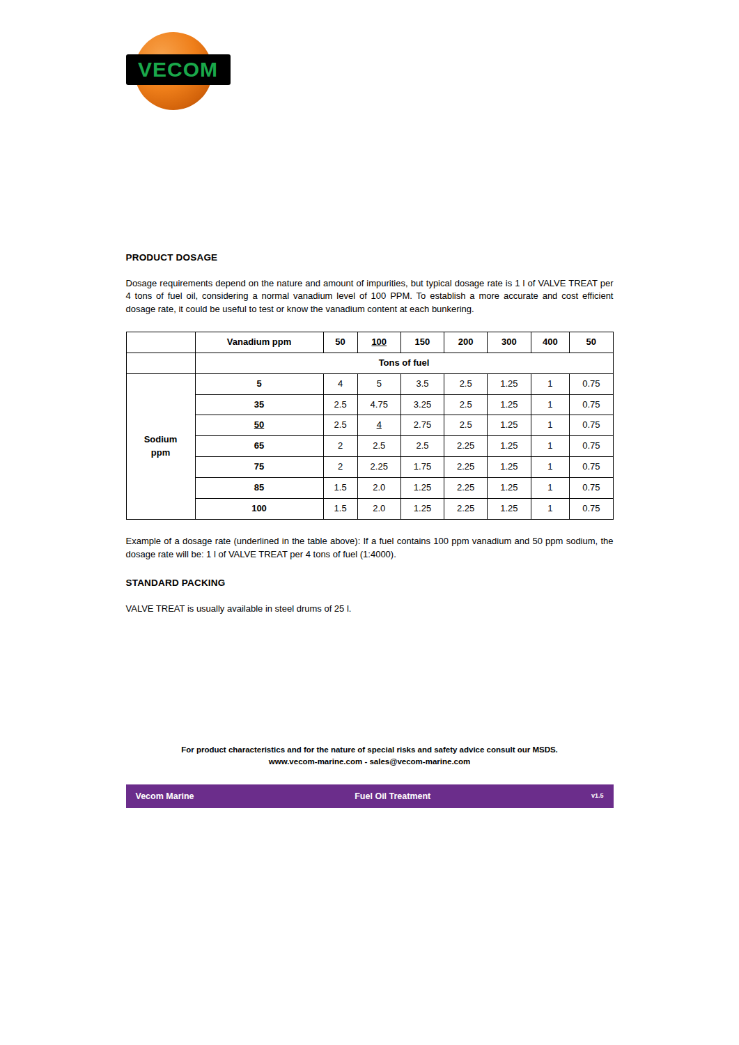VECOM
PRODUCT DOSAGE
Dosage requirements depend on the nature and amount of impurities, but typical dosage rate is 1 l of VALVE TREAT per 4 tons of fuel oil, considering a normal vanadium level of 100 PPM. To establish a more accurate and cost efficient dosage rate, it could be useful to test or know the vanadium content at each bunkering.
| | Vanadium ppm | 50 | 100 | 150 | 200 | 300 | 400 | 50 |
| | Tons of fuel |
| Sodium ppm | 5 | 4 | 5 | 3.5 | 2.5 | 1.25 | 1 | 0.75 |
| 35 | 2.5 | 4.75 | 3.25 | 2.5 | 1.25 | 1 | 0.75 |
| 50 | 2.5 | 4 | 2.75 | 2.5 | 1.25 | 1 | 0.75 |
| 65 | 2 | 2.5 | 2.5 | 2.25 | 1.25 | 1 | 0.75 |
| 75 | 2 | 2.25 | 1.75 | 2.25 | 1.25 | 1 | 0.75 |
| 85 | 1.5 | 2.0 | 1.25 | 2.25 | 1.25 | 1 | 0.75 |
| 100 | 1.5 | 2.0 | 1.25 | 2.25 | 1.25 | 1 | 0.75 |
Example of a dosage rate (underlined in the table above): If a fuel contains 100 ppm vanadium and 50 ppm sodium, the dosage rate will be: 1 l of VALVE TREAT per 4 tons of fuel (1:4000).
STANDARD PACKING
VALVE TREAT is usually available in steel drums of 25 l.
For product characteristics and for the nature of special risks and safety advice consult our MSDS.
www.vecom-marine.com - sales@vecom-marine.com
Vecom Marine
Fuel Oil Treatment
v1.5